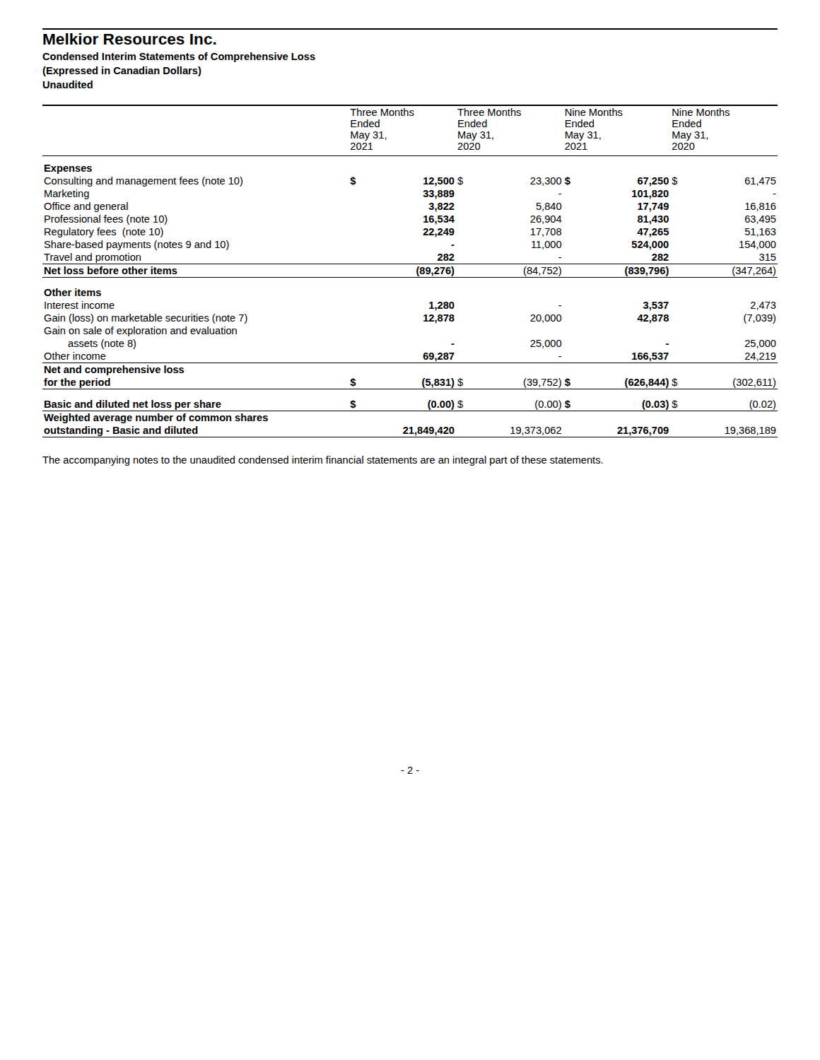Melkior Resources Inc.
Condensed Interim Statements of Comprehensive Loss
(Expressed in Canadian Dollars)
Unaudited
| | Three Months Ended May 31, 2021 | Three Months Ended May 31, 2020 | Nine Months Ended May 31, 2021 | Nine Months Ended May 31, 2020 |
| --- | --- | --- | --- | --- |
| Expenses | |
| Consulting and management fees (note 10) | $ | 12,500 | $ | 23,300 | $ | 67,250 | $ | 61,475 |
| Marketing | | 33,889 | | - | | 101,820 | | - |
| Office and general | | 3,822 | | 5,840 | | 17,749 | | 16,816 |
| Professional fees (note 10) | | 16,534 | | 26,904 | | 81,430 | | 63,495 |
| Regulatory fees (note 10) | | 22,249 | | 17,708 | | 47,265 | | 51,163 |
| Share-based payments (notes 9 and 10) | | - | | 11,000 | | 524,000 | | 154,000 |
| Travel and promotion | | 282 | | - | | 282 | | 315 |
| Net loss before other items | | (89,276) | | (84,752) | | (839,796) | | (347,264) |
| Other items | |
| Interest income | | 1,280 | | - | | 3,537 | | 2,473 |
| Gain (loss) on marketable securities (note 7) | | 12,878 | | 20,000 | | 42,878 | | (7,039) |
| Gain on sale of exploration and evaluation | |
| assets (note 8) | | - | | 25,000 | | - | | 25,000 |
| Other income | | 69,287 | | - | | 166,537 | | 24,219 |
| Net and comprehensive loss | |
| for the period | $ | (5,831) | $ | (39,752) | $ | (626,844) | $ | (302,611) |
| Basic and diluted net loss per share | $ | (0.00) | $ | (0.00) | $ | (0.03) | $ | (0.02) |
| Weighted average number of common shares | |
| outstanding - Basic and diluted | | 21,849,420 | | 19,373,062 | | 21,376,709 | | 19,368,189 |
The accompanying notes to the unaudited condensed interim financial statements are an integral part of these statements.
- 2 -